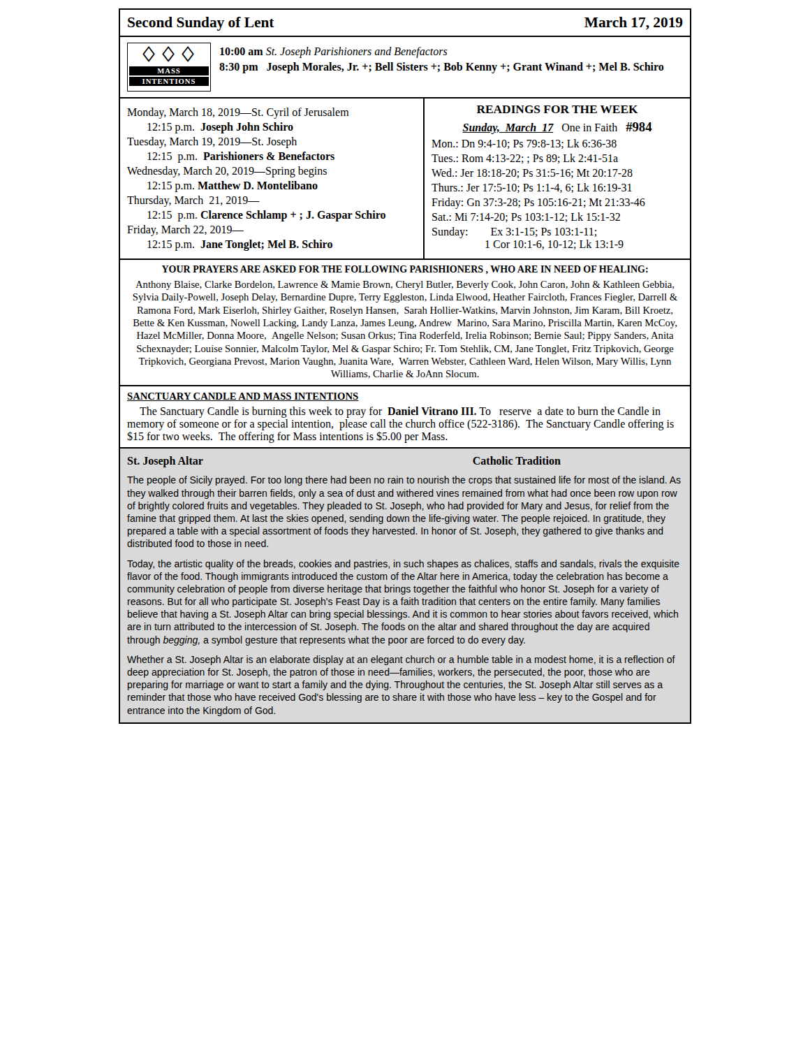Second Sunday of Lent March 17, 2019
♢♢♢
MASS INTENTIONS
10:00 am St. Joseph Parishioners and Benefactors
8:30 pm Joseph Morales, Jr. +; Bell Sisters +; Bob Kenny +; Grant Winand +; Mel B. Schiro
Monday, March 18, 2019—St. Cyril of Jerusalem
12:15 p.m. Joseph John Schiro
Tuesday, March 19, 2019—St. Joseph
12:15 p.m. Parishioners & Benefactors
Wednesday, March 20, 2019—Spring begins
12:15 p.m. Matthew D. Montelibano
Thursday, March 21, 2019—
12:15 p.m. Clarence Schlamp + ; J. Gaspar Schiro
Friday, March 22, 2019—
12:15 p.m. Jane Tonglet; Mel B. Schiro
READINGS FOR THE WEEK
Sunday, March 17 One in Faith #984
Mon.: Dn 9:4-10; Ps 79:8-13; Lk 6:36-38
Tues.: Rom 4:13-22; ; Ps 89; Lk 2:41-51a
Wed.: Jer 18:18-20; Ps 31:5-16; Mt 20:17-28
Thurs.: Jer 17:5-10; Ps 1:1-4, 6; Lk 16:19-31
Friday: Gn 37:3-28; Ps 105:16-21; Mt 21:33-46
Sat.: Mi 7:14-20; Ps 103:1-12; Lk 15:1-32
Sunday: Ex 3:1-15; Ps 103:1-11;
1 Cor 10:1-6, 10-12; Lk 13:1-9
YOUR PRAYERS ARE ASKED FOR THE FOLLOWING PARISHIONERS , WHO ARE IN NEED OF HEALING:
Anthony Blaise, Clarke Bordelon, Lawrence & Mamie Brown, Cheryl Butler, Beverly Cook, John Caron, John & Kathleen Gebbia, Sylvia Daily-Powell, Joseph Delay, Bernardine Dupre, Terry Eggleston, Linda Elwood, Heather Faircloth, Frances Fiegler, Darrell & Ramona Ford, Mark Eiserloh, Shirley Gaither, Roselyn Hansen, Sarah Hollier-Watkins, Marvin Johnston, Jim Karam, Bill Kroetz, Bette & Ken Kussman, Nowell Lacking, Landy Lanza, James Leung, Andrew Marino, Sara Marino, Priscilla Martin, Karen McCoy, Hazel McMiller, Donna Moore, Angelle Nelson; Susan Orkus; Tina Roderfeld, Irelia Robinson; Bernie Saul; Pippy Sanders, Anita Schexnayder; Louise Sonnier, Malcolm Taylor, Mel & Gaspar Schiro; Fr. Tom Stehlik, CM, Jane Tonglet, Fritz Tripkovich, George Tripkovich, Georgiana Prevost, Marion Vaughn, Juanita Ware, Warren Webster, Cathleen Ward, Helen Wilson, Mary Willis, Lynn Williams, Charlie & JoAnn Slocum.
SANCTUARY CANDLE AND MASS INTENTIONS
The Sanctuary Candle is burning this week to pray for Daniel Vitrano III. To reserve a date to burn the Candle in memory of someone or for a special intention, please call the church office (522-3186). The Sanctuary Candle offering is $15 for two weeks. The offering for Mass intentions is $5.00 per Mass.
St. Joseph Altar Catholic Tradition
The people of Sicily prayed. For too long there had been no rain to nourish the crops that sustained life for most of the island. As they walked through their barren fields, only a sea of dust and withered vines remained from what had once been row upon row of brightly colored fruits and vegetables. They pleaded to St. Joseph, who had provided for Mary and Jesus, for relief from the famine that gripped them. At last the skies opened, sending down the life-giving water. The people rejoiced. In gratitude, they prepared a table with a special assortment of foods they harvested. In honor of St. Joseph, they gathered to give thanks and distributed food to those in need.
Today, the artistic quality of the breads, cookies and pastries, in such shapes as chalices, staffs and sandals, rivals the exquisite flavor of the food. Though immigrants introduced the custom of the Altar here in America, today the celebration has become a community celebration of people from diverse heritage that brings together the faithful who honor St. Joseph for a variety of reasons. But for all who participate St. Joseph's Feast Day is a faith tradition that centers on the entire family. Many families believe that having a St. Joseph Altar can bring special blessings. And it is common to hear stories about favors received, which are in turn attributed to the intercession of St. Joseph. The foods on the altar and shared throughout the day are acquired through begging, a symbol gesture that represents what the poor are forced to do every day.
Whether a St. Joseph Altar is an elaborate display at an elegant church or a humble table in a modest home, it is a reflection of deep appreciation for St. Joseph, the patron of those in need—families, workers, the persecuted, the poor, those who are preparing for marriage or want to start a family and the dying. Throughout the centuries, the St. Joseph Altar still serves as a reminder that those who have received God's blessing are to share it with those who have less – key to the Gospel and for entrance into the Kingdom of God.